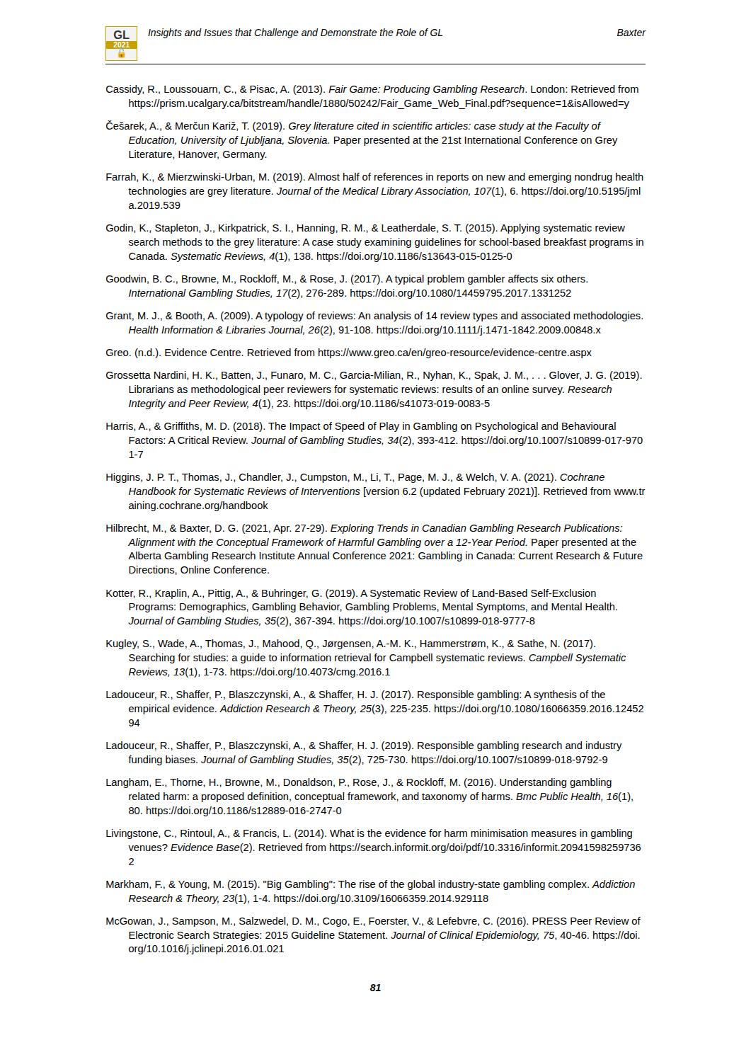GL 2021 🔓
Insights and Issues that Challenge and Demonstrate the Role of GL Baxter
Cassidy, R., Loussouarn, C., & Pisac, A. (2013). Fair Game: Producing Gambling Research. London: Retrieved from https://prism.ucalgary.ca/bitstream/handle/1880/50242/Fair_Game_Web_Final.pdf?sequence=1&isAllowed=y
Češarek, A., & Merčun Kariž, T. (2019). Grey literature cited in scientific articles: case study at the Faculty of Education, University of Ljubljana, Slovenia. Paper presented at the 21st International Conference on Grey Literature, Hanover, Germany.
Farrah, K., & Mierzwinski-Urban, M. (2019). Almost half of references in reports on new and emerging nondrug health technologies are grey literature. Journal of the Medical Library Association, 107(1), 6. https://doi.org/10.5195/jmla.2019.539
Godin, K., Stapleton, J., Kirkpatrick, S. I., Hanning, R. M., & Leatherdale, S. T. (2015). Applying systematic review search methods to the grey literature: A case study examining guidelines for school-based breakfast programs in Canada. Systematic Reviews, 4(1), 138. https://doi.org/10.1186/s13643-015-0125-0
Goodwin, B. C., Browne, M., Rockloff, M., & Rose, J. (2017). A typical problem gambler affects six others. International Gambling Studies, 17(2), 276-289. https://doi.org/10.1080/14459795.2017.1331252
Grant, M. J., & Booth, A. (2009). A typology of reviews: An analysis of 14 review types and associated methodologies. Health Information & Libraries Journal, 26(2), 91-108. https://doi.org/10.1111/j.1471-1842.2009.00848.x
Greo. (n.d.). Evidence Centre. Retrieved from https://www.greo.ca/en/greo-resource/evidence-centre.aspx
Grossetta Nardini, H. K., Batten, J., Funaro, M. C., Garcia-Milian, R., Nyhan, K., Spak, J. M., . . . Glover, J. G. (2019). Librarians as methodological peer reviewers for systematic reviews: results of an online survey. Research Integrity and Peer Review, 4(1), 23. https://doi.org/10.1186/s41073-019-0083-5
Harris, A., & Griffiths, M. D. (2018). The Impact of Speed of Play in Gambling on Psychological and Behavioural Factors: A Critical Review. Journal of Gambling Studies, 34(2), 393-412. https://doi.org/10.1007/s10899-017-9701-7
Higgins, J. P. T., Thomas, J., Chandler, J., Cumpston, M., Li, T., Page, M. J., & Welch, V. A. (2021). Cochrane Handbook for Systematic Reviews of Interventions [version 6.2 (updated February 2021)]. Retrieved from www.training.cochrane.org/handbook
Hilbrecht, M., & Baxter, D. G. (2021, Apr. 27-29). Exploring Trends in Canadian Gambling Research Publications: Alignment with the Conceptual Framework of Harmful Gambling over a 12-Year Period. Paper presented at the Alberta Gambling Research Institute Annual Conference 2021: Gambling in Canada: Current Research & Future Directions, Online Conference.
Kotter, R., Kraplin, A., Pittig, A., & Buhringer, G. (2019). A Systematic Review of Land-Based Self-Exclusion Programs: Demographics, Gambling Behavior, Gambling Problems, Mental Symptoms, and Mental Health. Journal of Gambling Studies, 35(2), 367-394. https://doi.org/10.1007/s10899-018-9777-8
Kugley, S., Wade, A., Thomas, J., Mahood, Q., Jørgensen, A.-M. K., Hammerstrøm, K., & Sathe, N. (2017). Searching for studies: a guide to information retrieval for Campbell systematic reviews. Campbell Systematic Reviews, 13(1), 1-73. https://doi.org/10.4073/cmg.2016.1
Ladouceur, R., Shaffer, P., Blaszczynski, A., & Shaffer, H. J. (2017). Responsible gambling: A synthesis of the empirical evidence. Addiction Research & Theory, 25(3), 225-235. https://doi.org/10.1080/16066359.2016.1245294
Ladouceur, R., Shaffer, P., Blaszczynski, A., & Shaffer, H. J. (2019). Responsible gambling research and industry funding biases. Journal of Gambling Studies, 35(2), 725-730. https://doi.org/10.1007/s10899-018-9792-9
Langham, E., Thorne, H., Browne, M., Donaldson, P., Rose, J., & Rockloff, M. (2016). Understanding gambling related harm: a proposed definition, conceptual framework, and taxonomy of harms. Bmc Public Health, 16(1), 80. https://doi.org/10.1186/s12889-016-2747-0
Livingstone, C., Rintoul, A., & Francis, L. (2014). What is the evidence for harm minimisation measures in gambling venues? Evidence Base(2). Retrieved from https://search.informit.org/doi/pdf/10.3316/informit.209415982597362
Markham, F., & Young, M. (2015). "Big Gambling": The rise of the global industry-state gambling complex. Addiction Research & Theory, 23(1), 1-4. https://doi.org/10.3109/16066359.2014.929118
McGowan, J., Sampson, M., Salzwedel, D. M., Cogo, E., Foerster, V., & Lefebvre, C. (2016). PRESS Peer Review of Electronic Search Strategies: 2015 Guideline Statement. Journal of Clinical Epidemiology, 75, 40-46. https://doi.org/10.1016/j.jclinepi.2016.01.021
81